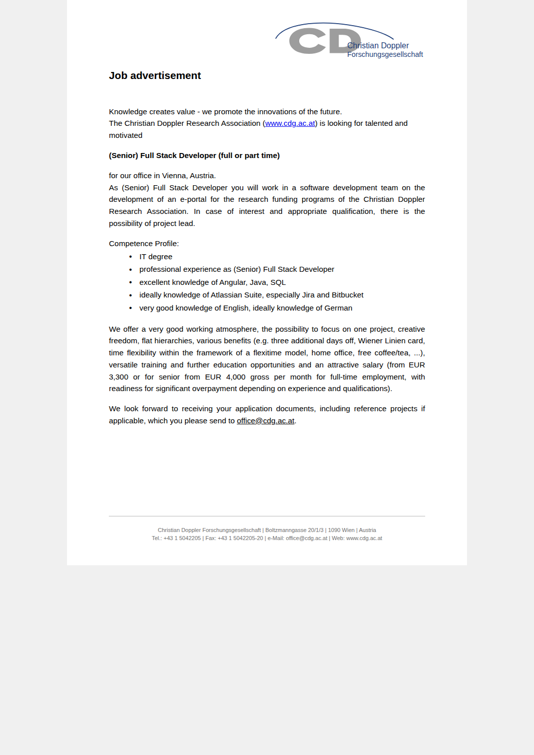Christian Doppler Forschungsgesellschaft
Job advertisement
Knowledge creates value - we promote the innovations of the future.
The Christian Doppler Research Association (www.cdg.ac.at) is looking for talented and motivated
(Senior) Full Stack Developer (full or part time)
for our office in Vienna, Austria.
As (Senior) Full Stack Developer you will work in a software development team on the development of an e-portal for the research funding programs of the Christian Doppler Research Association. In case of interest and appropriate qualification, there is the possibility of project lead.
Competence Profile:
IT degree
professional experience as (Senior) Full Stack Developer
excellent knowledge of Angular, Java, SQL
ideally knowledge of Atlassian Suite, especially Jira and Bitbucket
very good knowledge of English, ideally knowledge of German
We offer a very good working atmosphere, the possibility to focus on one project, creative freedom, flat hierarchies, various benefits (e.g. three additional days off, Wiener Linien card, time flexibility within the framework of a flexitime model, home office, free coffee/tea, ...), versatile training and further education opportunities and an attractive salary (from EUR 3,300 or for senior from EUR 4,000 gross per month for full-time employment, with readiness for significant overpayment depending on experience and qualifications).
We look forward to receiving your application documents, including reference projects if applicable, which you please send to office@cdg.ac.at.
Christian Doppler Forschungsgesellschaft | Boltzmanngasse 20/1/3 | 1090 Wien | Austria
Tel.: +43 1 5042205 | Fax: +43 1 5042205-20 | e-Mail: office@cdg.ac.at | Web: www.cdg.ac.at